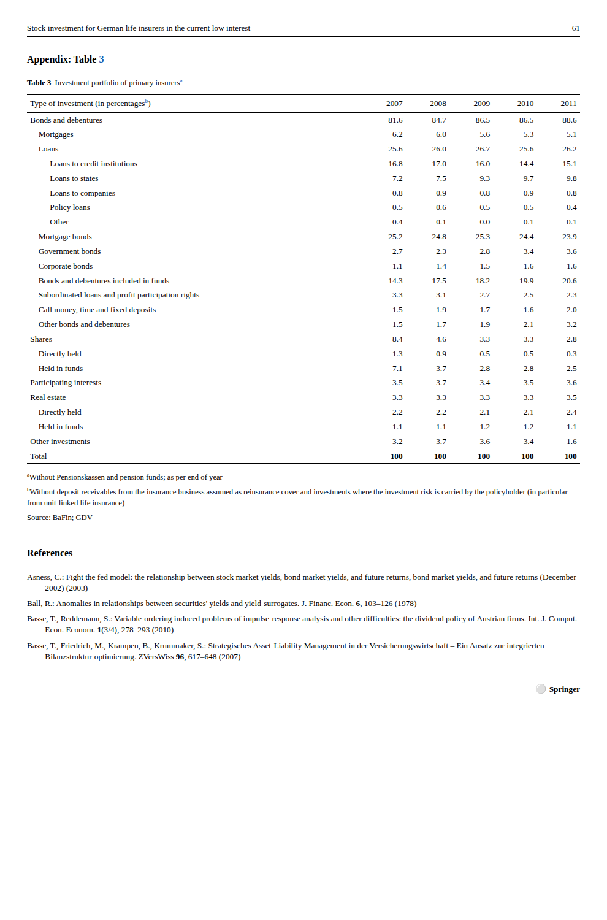Stock investment for German life insurers in the current low interest 61
Appendix: Table 3
Table 3 Investment portfolio of primary insurersa
| Type of investment (in percentages b ) | 2007 | 2008 | 2009 | 2010 | 2011 |
| --- | --- | --- | --- | --- | --- |
| Bonds and debentures | 81.6 | 84.7 | 86.5 | 86.5 | 88.6 |
| Mortgages | 6.2 | 6.0 | 5.6 | 5.3 | 5.1 |
| Loans | 25.6 | 26.0 | 26.7 | 25.6 | 26.2 |
| Loans to credit institutions | 16.8 | 17.0 | 16.0 | 14.4 | 15.1 |
| Loans to states | 7.2 | 7.5 | 9.3 | 9.7 | 9.8 |
| Loans to companies | 0.8 | 0.9 | 0.8 | 0.9 | 0.8 |
| Policy loans | 0.5 | 0.6 | 0.5 | 0.5 | 0.4 |
| Other | 0.4 | 0.1 | 0.0 | 0.1 | 0.1 |
| Mortgage bonds | 25.2 | 24.8 | 25.3 | 24.4 | 23.9 |
| Government bonds | 2.7 | 2.3 | 2.8 | 3.4 | 3.6 |
| Corporate bonds | 1.1 | 1.4 | 1.5 | 1.6 | 1.6 |
| Bonds and debentures included in funds | 14.3 | 17.5 | 18.2 | 19.9 | 20.6 |
| Subordinated loans and profit participation rights | 3.3 | 3.1 | 2.7 | 2.5 | 2.3 |
| Call money, time and fixed deposits | 1.5 | 1.9 | 1.7 | 1.6 | 2.0 |
| Other bonds and debentures | 1.5 | 1.7 | 1.9 | 2.1 | 3.2 |
| Shares | 8.4 | 4.6 | 3.3 | 3.3 | 2.8 |
| Directly held | 1.3 | 0.9 | 0.5 | 0.5 | 0.3 |
| Held in funds | 7.1 | 3.7 | 2.8 | 2.8 | 2.5 |
| Participating interests | 3.5 | 3.7 | 3.4 | 3.5 | 3.6 |
| Real estate | 3.3 | 3.3 | 3.3 | 3.3 | 3.5 |
| Directly held | 2.2 | 2.2 | 2.1 | 2.1 | 2.4 |
| Held in funds | 1.1 | 1.1 | 1.2 | 1.2 | 1.1 |
| Other investments | 3.2 | 3.7 | 3.6 | 3.4 | 1.6 |
| Total | 100 | 100 | 100 | 100 | 100 |
aWithout Pensionskassen and pension funds; as per end of year
bWithout deposit receivables from the insurance business assumed as reinsurance cover and investments where the investment risk is carried by the policyholder (in particular from unit-linked life insurance)
Source: BaFin; GDV
References
Asness, C.: Fight the fed model: the relationship between stock market yields, bond market yields, and future returns, bond market yields, and future returns (December 2002) (2003)
Ball, R.: Anomalies in relationships between securities' yields and yield-surrogates. J. Financ. Econ. 6, 103–126 (1978)
Basse, T., Reddemann, S.: Variable-ordering induced problems of impulse-response analysis and other difficulties: the dividend policy of Austrian firms. Int. J. Comput. Econ. Econom. 1(3/4), 278–293 (2010)
Basse, T., Friedrich, M., Krampen, B., Krummaker, S.: Strategisches Asset-Liability Management in der Versicherungswirtschaft – Ein Ansatz zur integrierten Bilanzstruktur-optimierung. ZVersWiss 96, 617–648 (2007)
⚪Springer